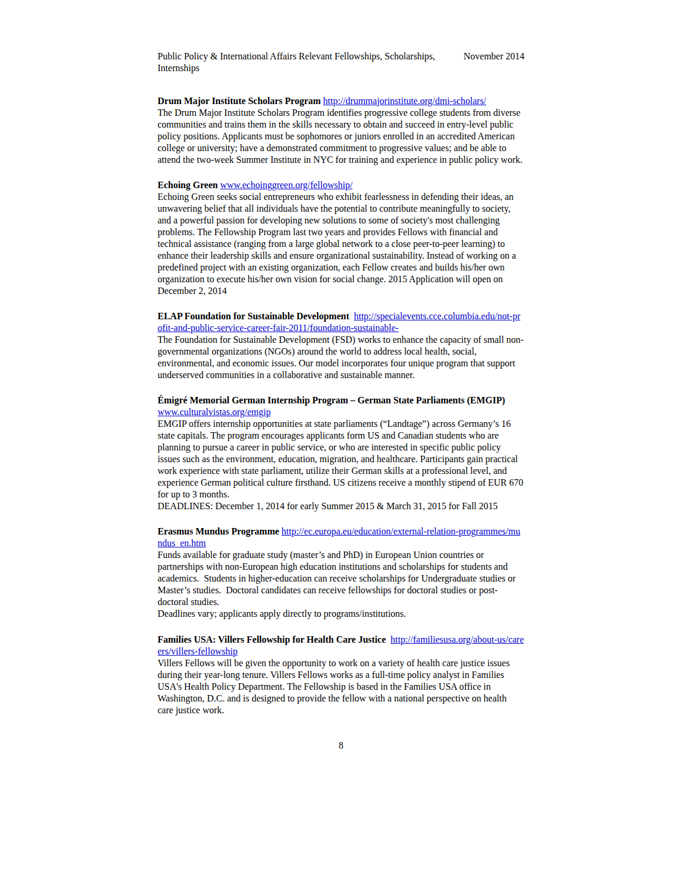Public Policy & International Affairs Relevant Fellowships, Scholarships, Internships
November 2014
Drum Major Institute Scholars Program http://drummajorinstitute.org/dmi-scholars/
The Drum Major Institute Scholars Program identifies progressive college students from diverse communities and trains them in the skills necessary to obtain and succeed in entry-level public policy positions. Applicants must be sophomores or juniors enrolled in an accredited American college or university; have a demonstrated commitment to progressive values; and be able to attend the two-week Summer Institute in NYC for training and experience in public policy work.
Echoing Green www.echoinggreen.org/fellowship/
Echoing Green seeks social entrepreneurs who exhibit fearlessness in defending their ideas, an unwavering belief that all individuals have the potential to contribute meaningfully to society, and a powerful passion for developing new solutions to some of society's most challenging problems. The Fellowship Program last two years and provides Fellows with financial and technical assistance (ranging from a large global network to a close peer-to-peer learning) to enhance their leadership skills and ensure organizational sustainability. Instead of working on a predefined project with an existing organization, each Fellow creates and builds his/her own organization to execute his/her own vision for social change. 2015 Application will open on December 2, 2014
ELAP Foundation for Sustainable Development http://specialevents.cce.columbia.edu/not-profit-and-public-service-career-fair-2011/foundation-sustainable-
The Foundation for Sustainable Development (FSD) works to enhance the capacity of small non-governmental organizations (NGOs) around the world to address local health, social, environmental, and economic issues. Our model incorporates four unique program that support underserved communities in a collaborative and sustainable manner.
Émigré Memorial German Internship Program – German State Parliaments (EMGIP)
www.culturalvistas.org/emgip
EMGIP offers internship opportunities at state parliaments (“Landtage”) across Germany’s 16 state capitals. The program encourages applicants form US and Canadian students who are planning to pursue a career in public service, or who are interested in specific public policy issues such as the environment, education, migration, and healthcare. Participants gain practical work experience with state parliament, utilize their German skills at a professional level, and experience German political culture firsthand. US citizens receive a monthly stipend of EUR 670 for up to 3 months.
DEADLINES: December 1, 2014 for early Summer 2015 & March 31, 2015 for Fall 2015
Erasmus Mundus Programme http://ec.europa.eu/education/external-relation-programmes/mundus_en.htm
Funds available for graduate study (master’s and PhD) in European Union countries or partnerships with non-European high education institutions and scholarships for students and academics. Students in higher-education can receive scholarships for Undergraduate studies or Master’s studies. Doctoral candidates can receive fellowships for doctoral studies or post-doctoral studies.
Deadlines vary; applicants apply directly to programs/institutions.
Families USA: Villers Fellowship for Health Care Justice http://familiesusa.org/about-us/careers/villers-fellowship
Villers Fellows will be given the opportunity to work on a variety of health care justice issues during their year-long tenure. Villers Fellows works as a full-time policy analyst in Families USA's Health Policy Department. The Fellowship is based in the Families USA office in Washington, D.C. and is designed to provide the fellow with a national perspective on health care justice work.
8